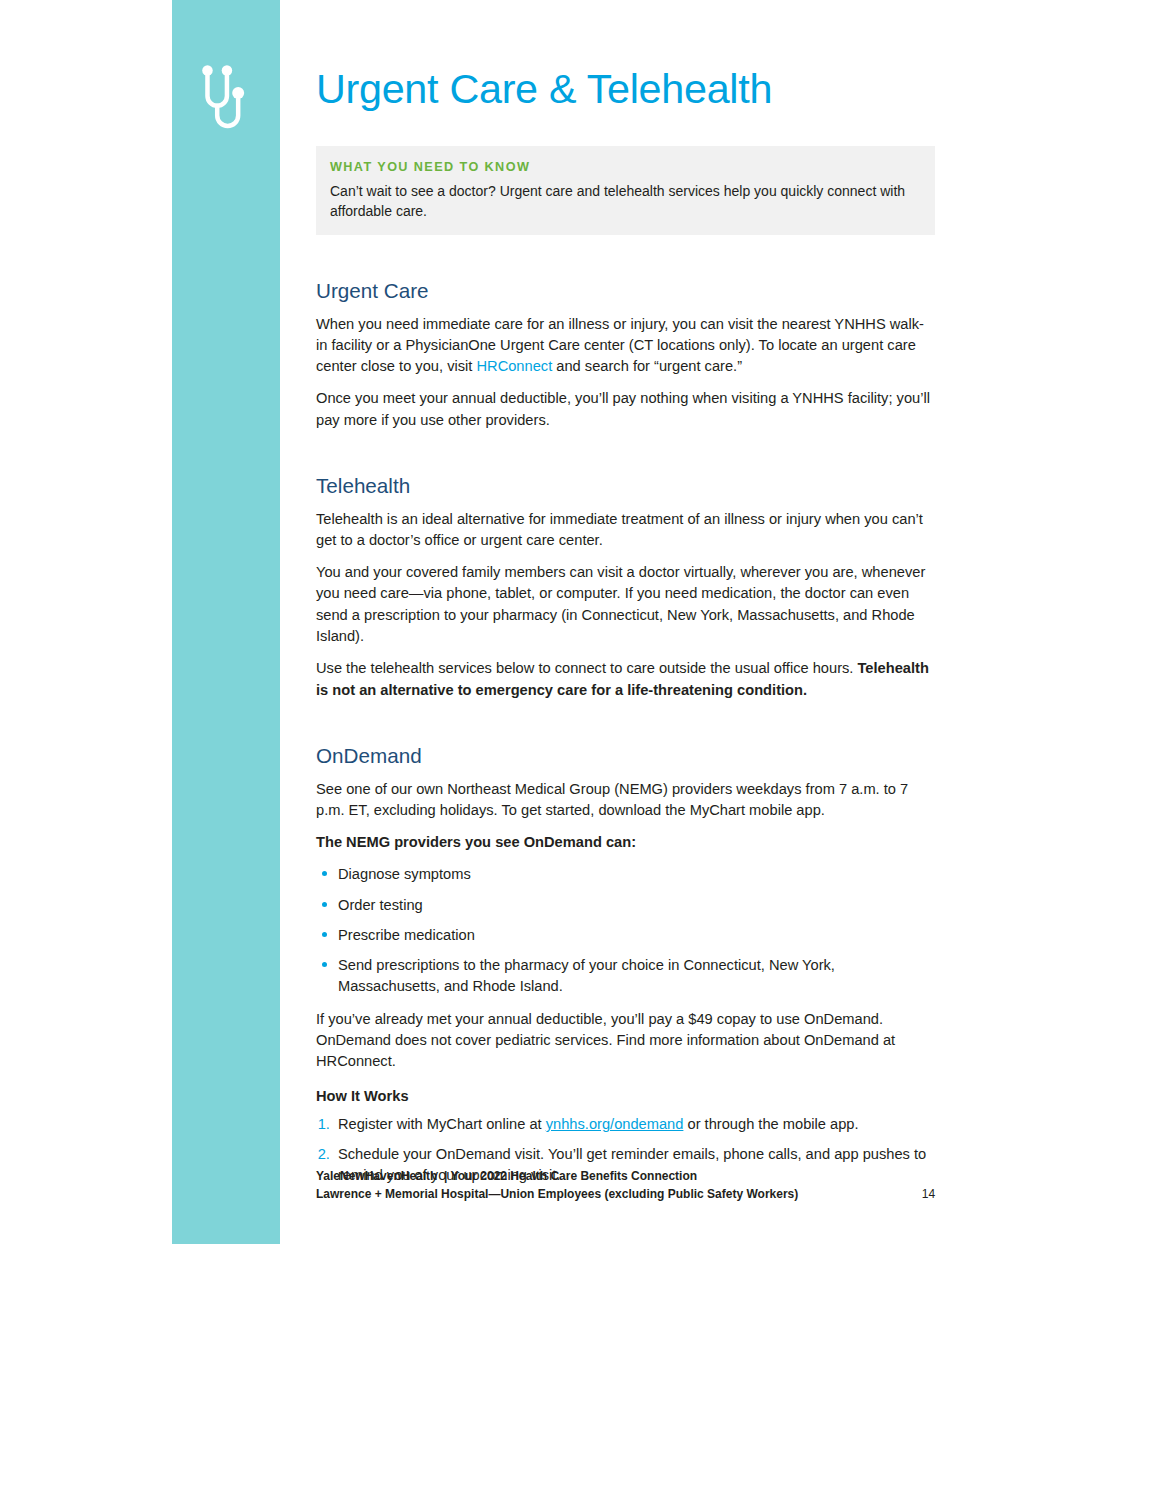Urgent Care & Telehealth
WHAT YOU NEED TO KNOW
Can’t wait to see a doctor? Urgent care and telehealth services help you quickly connect with affordable care.
Urgent Care
When you need immediate care for an illness or injury, you can visit the nearest YNHHS walk-in facility or a PhysicianOne Urgent Care center (CT locations only). To locate an urgent care center close to you, visit HRConnect and search for “urgent care.”
Once you meet your annual deductible, you’ll pay nothing when visiting a YNHHS facility; you’ll pay more if you use other providers.
Telehealth
Telehealth is an ideal alternative for immediate treatment of an illness or injury when you can’t get to a doctor’s office or urgent care center.
You and your covered family members can visit a doctor virtually, wherever you are, whenever you need care—via phone, tablet, or computer. If you need medication, the doctor can even send a prescription to your pharmacy (in Connecticut, New York, Massachusetts, and Rhode Island).
Use the telehealth services below to connect to care outside the usual office hours. Telehealth is not an alternative to emergency care for a life-threatening condition.
OnDemand
See one of our own Northeast Medical Group (NEMG) providers weekdays from 7 a.m. to 7 p.m. ET, excluding holidays. To get started, download the MyChart mobile app.
The NEMG providers you see OnDemand can:
Diagnose symptoms
Order testing
Prescribe medication
Send prescriptions to the pharmacy of your choice in Connecticut, New York, Massachusetts, and Rhode Island.
If you’ve already met your annual deductible, you’ll pay a $49 copay to use OnDemand. OnDemand does not cover pediatric services. Find more information about OnDemand at HRConnect.
How It Works
Register with MyChart online at ynhhs.org/ondemand or through the mobile app.
Schedule your OnDemand visit. You’ll get reminder emails, phone calls, and app pushes to remind you of your upcoming visit.
YaleNewHavenHealth | Your 2022 Health Care Benefits Connection
Lawrence + Memorial Hospital—Union Employees (excluding Public Safety Workers) 14